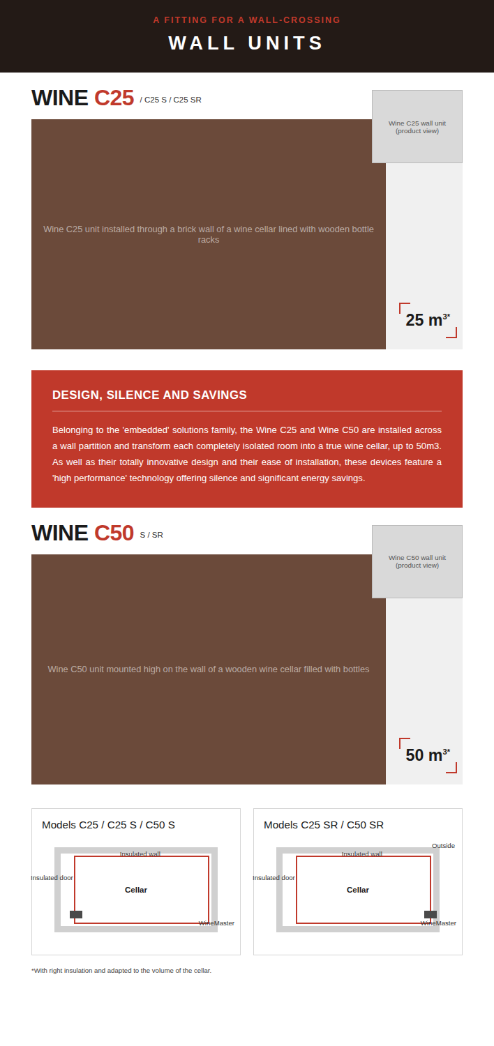A fitting for a wall-crossing
Wall Units
WINE C25 / C25 S / C25 SR
Wine C25 unit installed through a brick wall of a wine cellar lined with wooden bottle racks
Wine C25 wall unit (product view)
25 m3*
Design, silence and savings
Belonging to the 'embedded' solutions family, the Wine C25 and Wine C50 are installed across a wall partition and transform each completely isolated room into a true wine cellar, up to 50m3. As well as their totally innovative design and their ease of installation, these devices feature a 'high performance' technology offering silence and significant energy savings.
WINE C50 S / SR
Wine C50 unit mounted high on the wall of a wooden wine cellar filled with bottles
Wine C50 wall unit (product view)
50 m3*
Models C25 / C25 S / C50 S
Cellar Insulated wall Insulated door WineMaster
Models C25 SR / C50 SR
Cellar Outside Insulated wall Insulated door WineMaster
*With right insulation and adapted to the volume of the cellar.